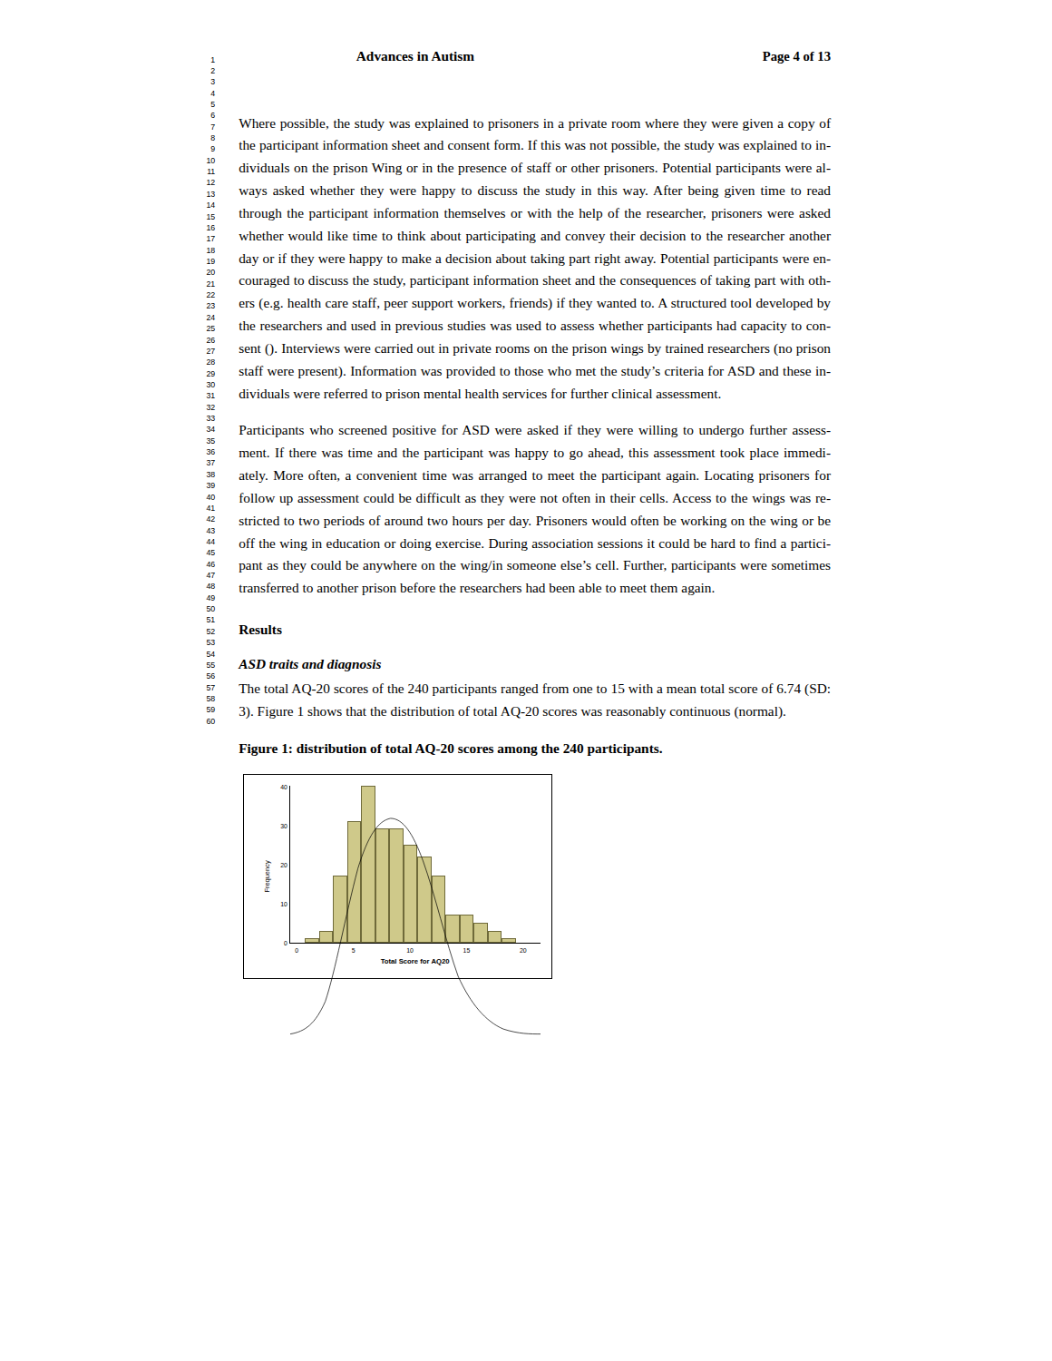Advances in Autism Page 4 of 13
12345 678910 1112131415 1617181920 2122232425 2627282930 3132333435 3637383940 4142434445 4647484950 5152535455 5657585960
Where possible, the study was explained to prisoners in a private room where they were given a copy of the participant information sheet and consent form. If this was not possible, the study was explained to individuals on the prison Wing or in the presence of staff or other prisoners. Potential participants were always asked whether they were happy to discuss the study in this way. After being given time to read through the participant information themselves or with the help of the researcher, prisoners were asked whether would like time to think about participating and convey their decision to the researcher another day or if they were happy to make a decision about taking part right away. Potential participants were encouraged to discuss the study, participant information sheet and the consequences of taking part with others (e.g. health care staff, peer support workers, friends) if they wanted to. A structured tool developed by the researchers and used in previous studies was used to assess whether participants had capacity to consent (). Interviews were carried out in private rooms on the prison wings by trained researchers (no prison staff were present). Information was provided to those who met the study’s criteria for ASD and these individuals were referred to prison mental health services for further clinical assessment.
Participants who screened positive for ASD were asked if they were willing to undergo further assessment. If there was time and the participant was happy to go ahead, this assessment took place immediately. More often, a convenient time was arranged to meet the participant again. Locating prisoners for follow up assessment could be difficult as they were not often in their cells. Access to the wings was restricted to two periods of around two hours per day. Prisoners would often be working on the wing or be off the wing in education or doing exercise. During association sessions it could be hard to find a participant as they could be anywhere on the wing/in someone else’s cell. Further, participants were sometimes transferred to another prison before the researchers had been able to meet them again.
Results
ASD traits and diagnosis
The total AQ-20 scores of the 240 participants ranged from one to 15 with a mean total score of 6.74 (SD: 3). Figure 1 shows that the distribution of total AQ-20 scores was reasonably continuous (normal).
Figure 1: distribution of total AQ-20 scores among the 240 participants.
Frequency
40 30 20 10 0
0 5 10 15 20
Total Score for AQ20